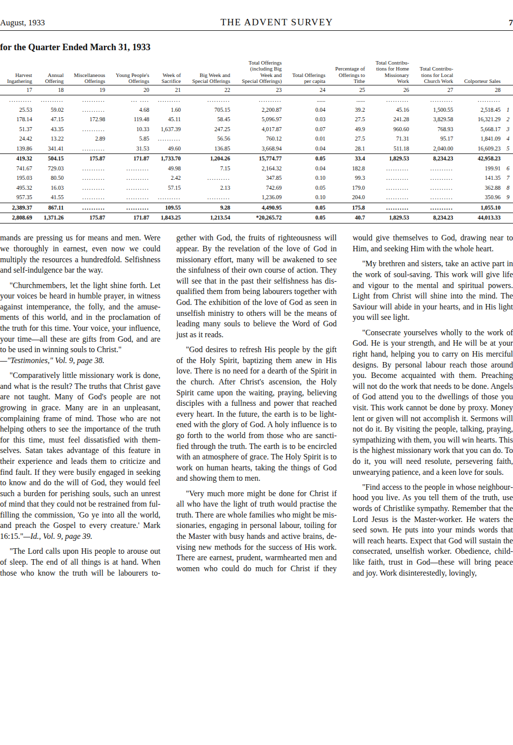August, 1933
THE ADVENT SURVEY
7
for the Quarter Ended March 31, 1933
| Harvest Ingathering | Annual Offering | Miscellaneous Offerings | Young People's Offerings | Week of Sacrifice | Big Week and Special Offerings | Total Offerings (including Big Week and Special Offerings) | Total Offerings per capita | Percentage of Offerings to Tithe | Total Contribu- tions for Home Missionary Work | Total Contribu- tions for Local Church Work | Colporteur Sales | |
| --- | --- | --- | --- | --- | --- | --- | --- | --- | --- | --- | --- | --- |
| 17 | 18 | 19 | 20 | 21 | 22 | 23 | 24 | 25 | 26 | 27 | 28 | |
| .......... | .......... | .......... | ... .... | .......... | .......... | .......... | ...... | ...... | .......... | .......... | .......... | |
| 25.53 | 59.02 | .......... | 4.68 | 1.60 | 705.15 | 2,200.87 | 0.04 | 39.2 | 45.16 | 1,500.55 | 2,518.45 | 1 |
| 178.14 | 47.15 | 172.98 | 119.48 | 45.11 | 58.45 | 5,096.97 | 0.03 | 27.5 | 241.28 | 3,829.58 | 16,321.29 | 2 |
| 51.37 | 43.35 | .......... | 10.33 | 1,637.39 | 247.25 | 4,017.87 | 0.07 | 49.9 | 960.60 | 768.93 | 5,668.17 | 3 |
| 24.42 | 13.22 | 2.89 | 5.85 | .......... | 56.56 | 760.12 | 0.01 | 27.5 | 71.31 | 95.17 | 1,841.09 | 4 |
| 139.86 | 341.41 | .......... | 31.53 | 49.60 | 136.85 | 3,668.94 | 0.04 | 28.1 | 511.18 | 2,040.00 | 16,609.23 | 5 |
| 419.32 | 504.15 | 175.87 | 171.87 | 1,733.70 | 1,204.26 | 15,774.77 | 0.05 | 33.4 | 1,829.53 | 8,234.23 | 42,958.23 | |
| 741.67 | 729.03 | .......... | .......... | 49.98 | 7.15 | 2,164.32 | 0.04 | 182.8 | .......... | .......... | 199.91 | 6 |
| 195.03 | 80.50 | .......... | .......... | 2.42 | .......... | 347.85 | 0.10 | 99.3 | .......... | .......... | 141.35 | 7 |
| 495.32 | 16.03 | .......... | .......... | 57.15 | 2.13 | 742.69 | 0.05 | 179.0 | .......... | .......... | 362.88 | 8 |
| 957.35 | 41.55 | .......... | .......... | .......... | .......... | 1,236.09 | 0.10 | 204.0 | .......... | .......... | 350.96 | 9 |
| 2,389.37 | 867.11 | .......... | .......... | 109.55 | 9.28 | 4,490.95 | 0.05 | 175.8 | .......... | .......... | 1,055.10 | |
| 2,808.69 | 1,371.26 | 175.87 | 171.87 | 1,843.25 | 1,213.54 | *20,265.72 | 0.05 | 40.7 | 1,829.53 | 8,234.23 | 44,013.33 | |
mands are pressing us for means and men. Were we thoroughly in earnest, even now we could multiply the resources a hundredfold. Selfishness and self-indulgence bar the way.
"Churchmembers, let the light shine forth. Let your voices be heard in humble prayer, in witness against intemperance, the folly, and the amusements of this world, and in the proclamation of the truth for this time. Your voice, your influence, your time—all these are gifts from God, and are to be used in winning souls to Christ."
—"Testimonies," Vol. 9, page 38.
"Comparatively little missionary work is done, and what is the result? The truths that Christ gave are not taught. Many of God's people are not growing in grace. Many are in an unpleasant, complaining frame of mind. Those who are not helping others to see the importance of the truth for this time, must feel dissatisfied with themselves. Satan takes advantage of this feature in their experience and leads them to criticize and find fault. If they were busily engaged in seeking to know and do the will of God, they would feel such a burden for perishing souls, such an unrest of mind that they could not be restrained from fulfilling the commission, 'Go ye into all the world, and preach the Gospel to every creature.' Mark 16:15."—Id., Vol. 9, page 39.
"The Lord calls upon His people to arouse out of sleep. The end of all things is at hand. When those who know the truth will be labourers together with God, the fruits of righteousness will appear. By the revelation of the love of God in missionary effort, many will be awakened to see the sinfulness of their own course of action. They will see that in the past their selfishness has disqualified them from being labourers together with God. The exhibition of the love of God as seen in unselfish ministry to others will be the means of leading many souls to believe the Word of God just as it reads.
"God desires to refresh His people by the gift of the Holy Spirit, baptizing them anew in His love. There is no need for a dearth of the Spirit in the church. After Christ's ascension, the Holy Spirit came upon the waiting, praying, believing disciples with a fullness and power that reached every heart. In the future, the earth is to be lightened with the glory of God. A holy influence is to go forth to the world from those who are sanctified through the truth. The earth is to be encircled with an atmosphere of grace. The Holy Spirit is to work on human hearts, taking the things of God and showing them to men.
"Very much more might be done for Christ if all who have the light of truth would practise the truth. There are whole families who might be missionaries, engaging in personal labour, toiling for the Master with busy hands and active brains, devising new methods for the success of His work. There are earnest, prudent, warmhearted men and women who could do much for Christ if they would give themselves to God, drawing near to Him, and seeking Him with the whole heart.
"My brethren and sisters, take an active part in the work of soul-saving. This work will give life and vigour to the mental and spiritual powers. Light from Christ will shine into the mind. The Saviour will abide in your hearts, and in His light you will see light.
"Consecrate yourselves wholly to the work of God. He is your strength, and He will be at your right hand, helping you to carry on His merciful designs. By personal labour reach those around you. Become acquainted with them. Preaching will not do the work that needs to be done. Angels of God attend you to the dwellings of those you visit. This work cannot be done by proxy. Money lent or given will not accomplish it. Sermons will not do it. By visiting the people, talking, praying, sympathizing with them, you will win hearts. This is the highest missionary work that you can do. To do it, you will need resolute, persevering faith, unwearying patience, and a keen love for souls.
"Find access to the people in whose neighbourhood you live. As you tell them of the truth, use words of Christlike sympathy. Remember that the Lord Jesus is the Master-worker. He waters the seed sown. He puts into your minds words that will reach hearts. Expect that God will sustain the consecrated, unselfish worker. Obedience, childlike faith, trust in God—these will bring peace and joy. Work disinterestedly, lovingly,